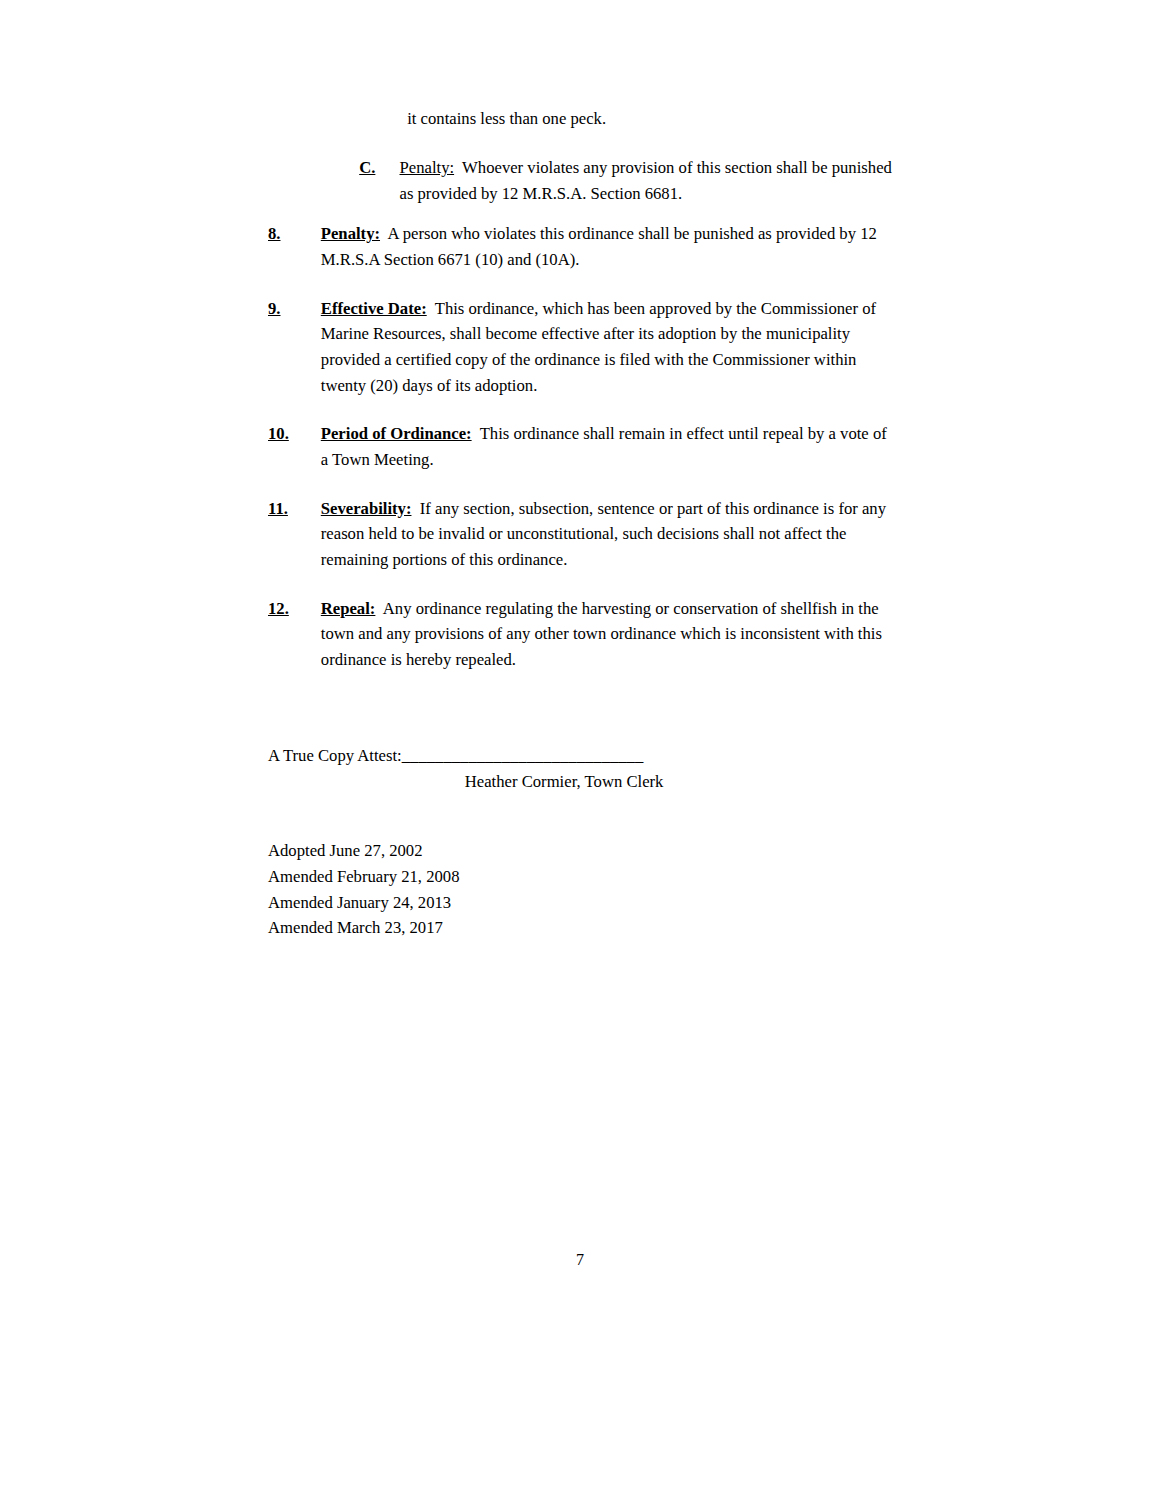it contains less than one peck.
C. Penalty: Whoever violates any provision of this section shall be punished as provided by 12 M.R.S.A. Section 6681.
8. Penalty: A person who violates this ordinance shall be punished as provided by 12 M.R.S.A Section 6671 (10) and (10A).
9. Effective Date: This ordinance, which has been approved by the Commissioner of Marine Resources, shall become effective after its adoption by the municipality provided a certified copy of the ordinance is filed with the Commissioner within twenty (20) days of its adoption.
10. Period of Ordinance: This ordinance shall remain in effect until repeal by a vote of a Town Meeting.
11. Severability: If any section, subsection, sentence or part of this ordinance is for any reason held to be invalid or unconstitutional, such decisions shall not affect the remaining portions of this ordinance.
12. Repeal: Any ordinance regulating the harvesting or conservation of shellfish in the town and any provisions of any other town ordinance which is inconsistent with this ordinance is hereby repealed.
A True Copy Attest:_____________________________
Heather Cormier, Town Clerk
Adopted June 27, 2002
Amended February 21, 2008
Amended January 24, 2013
Amended March 23, 2017
7